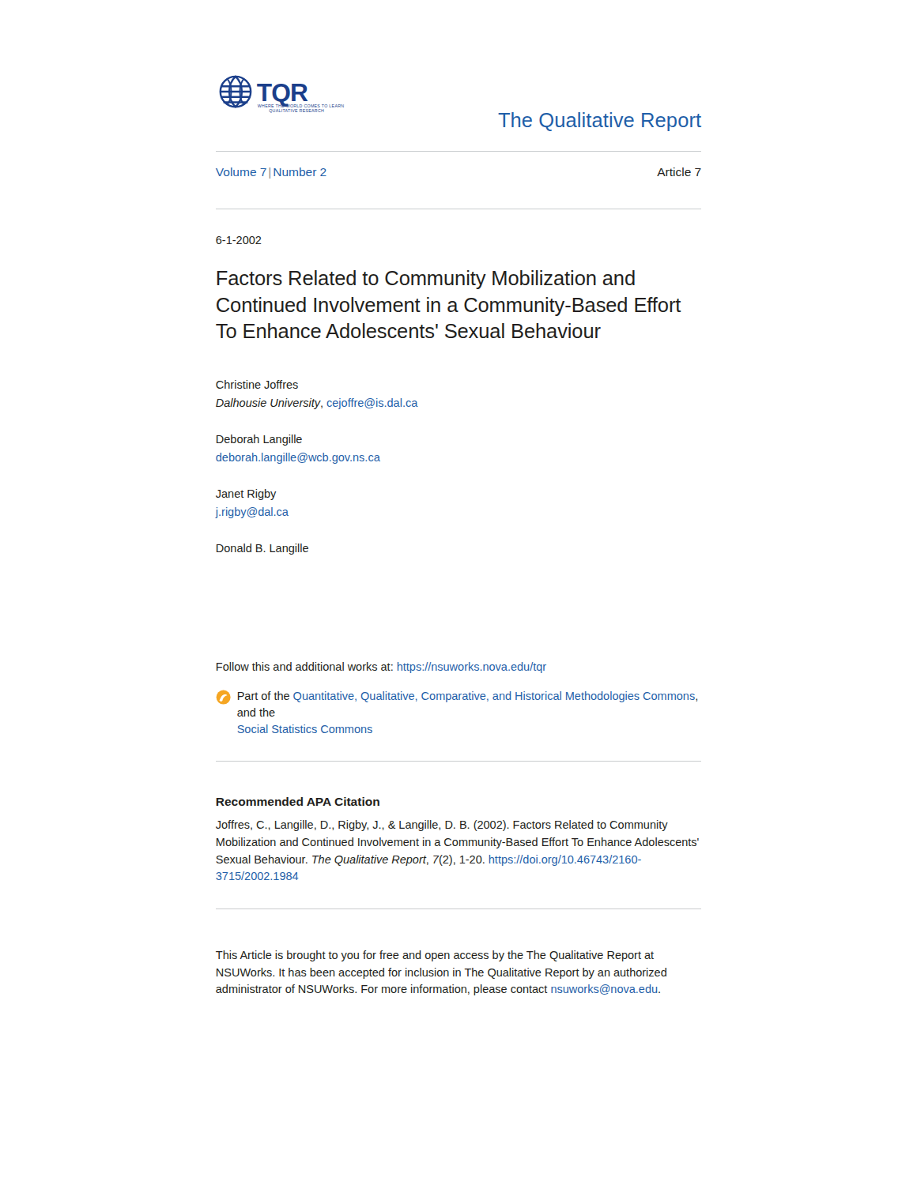TQR WHERE THE WORLD COMES TO LEARN QUALITATIVE RESEARCH
The Qualitative Report
Volume 7|Number 2
Article 7
6-1-2002
Factors Related to Community Mobilization and Continued Involvement in a Community-Based Effort To Enhance Adolescents' Sexual Behaviour
Christine Joffres Dalhousie University, cejoffre@is.dal.ca
Deborah Langille deborah.langille@wcb.gov.ns.ca
Janet Rigby j.rigby@dal.ca
Donald B. Langille
Follow this and additional works at: https://nsuworks.nova.edu/tqr
Part of the Quantitative, Qualitative, Comparative, and Historical Methodologies Commons, and the Social Statistics Commons
Recommended APA Citation
Joffres, C., Langille, D., Rigby, J., & Langille, D. B. (2002). Factors Related to Community Mobilization and Continued Involvement in a Community-Based Effort To Enhance Adolescents' Sexual Behaviour. The Qualitative Report, 7(2), 1-20. https://doi.org/10.46743/2160-3715/2002.1984
This Article is brought to you for free and open access by the The Qualitative Report at NSUWorks. It has been accepted for inclusion in The Qualitative Report by an authorized administrator of NSUWorks. For more information, please contact nsuworks@nova.edu.